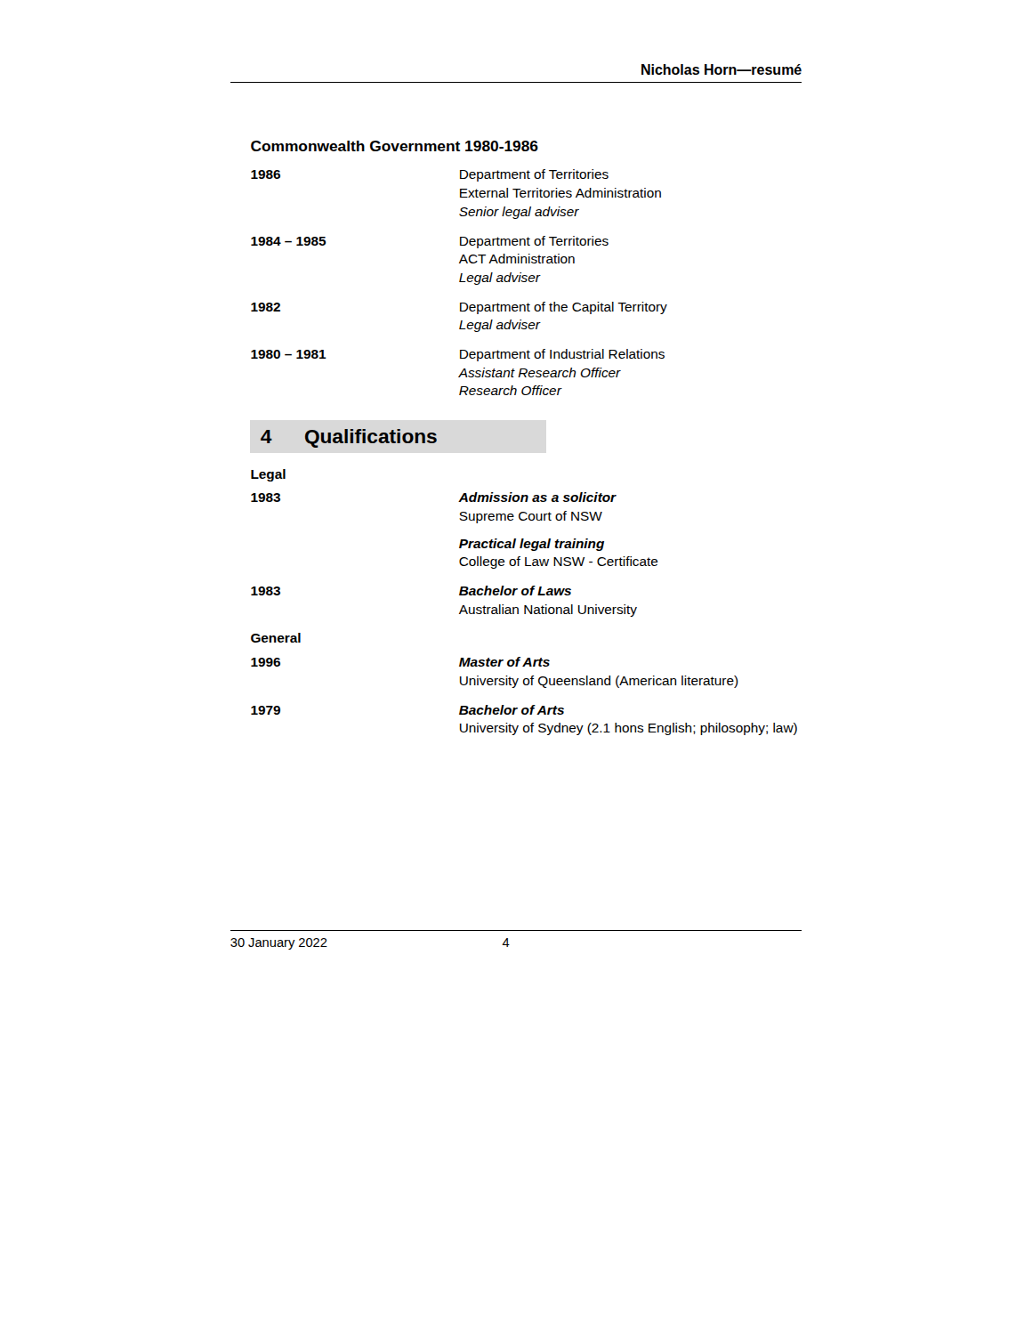Nicholas Horn—resumé
Commonwealth Government 1980-1986
1986
Department of Territories
External Territories Administration
Senior legal adviser
1984 – 1985
Department of Territories
ACT Administration
Legal adviser
1982
Department of the Capital Territory
Legal adviser
1980 – 1981
Department of Industrial Relations
Assistant Research Officer
Research Officer
4
Qualifications
Legal
1983
Admission as a solicitor
Supreme Court of NSW
Practical legal training
College of Law NSW - Certificate
1983
Bachelor of Laws
Australian National University
General
1996
Master of Arts
University of Queensland (American literature)
1979
Bachelor of Arts
University of Sydney (2.1 hons English; philosophy; law)
30 January 2022 4